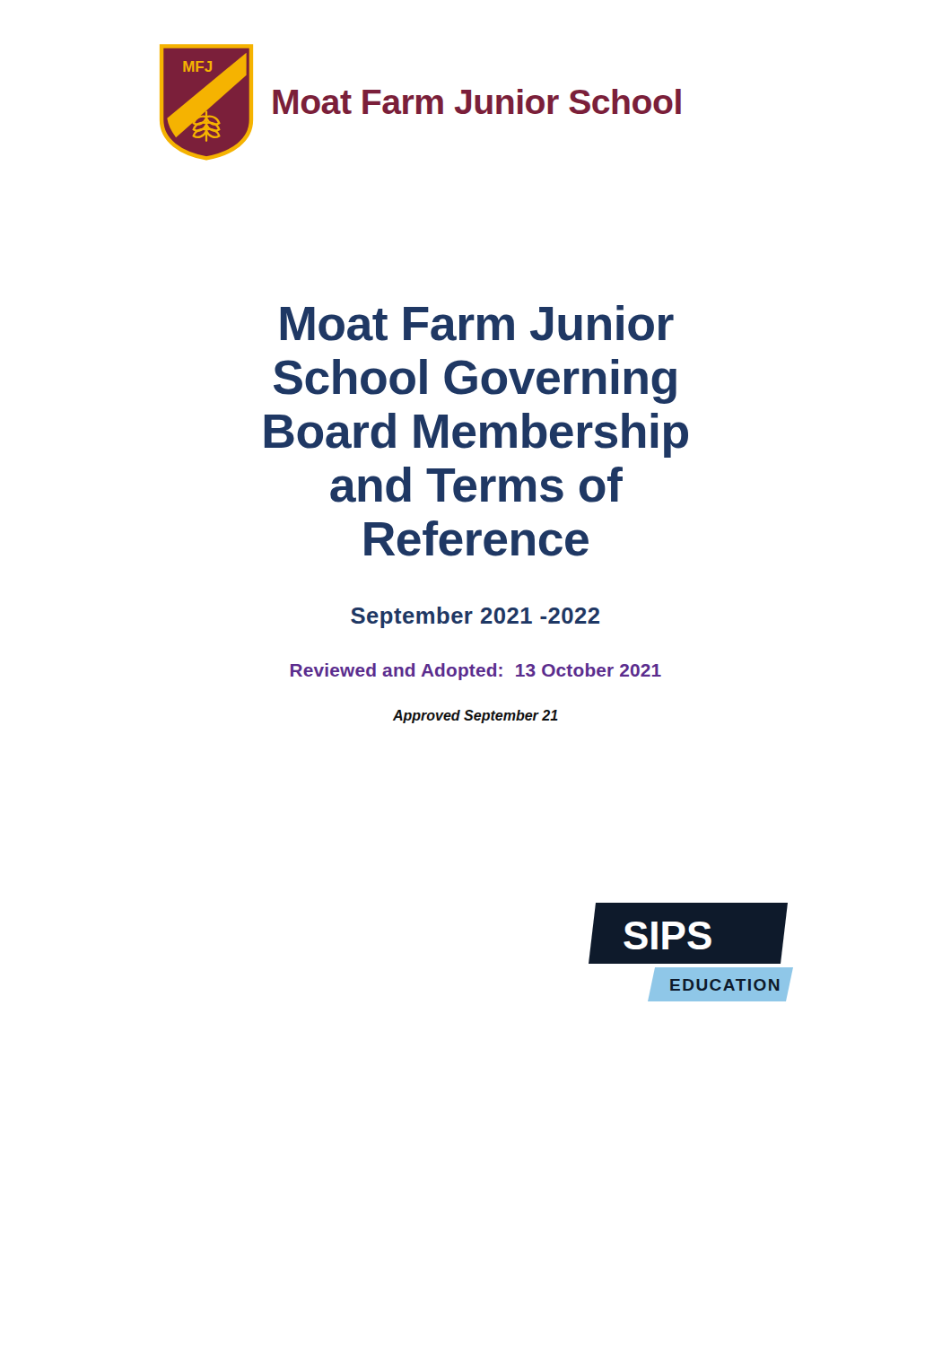MFJ
Moat Farm Junior School
Moat Farm Junior School Governing Board Membership and Terms of Reference
September 2021 -2022
Reviewed and Adopted: 13 October 2021
Approved September 21
SIPS EDUCATION